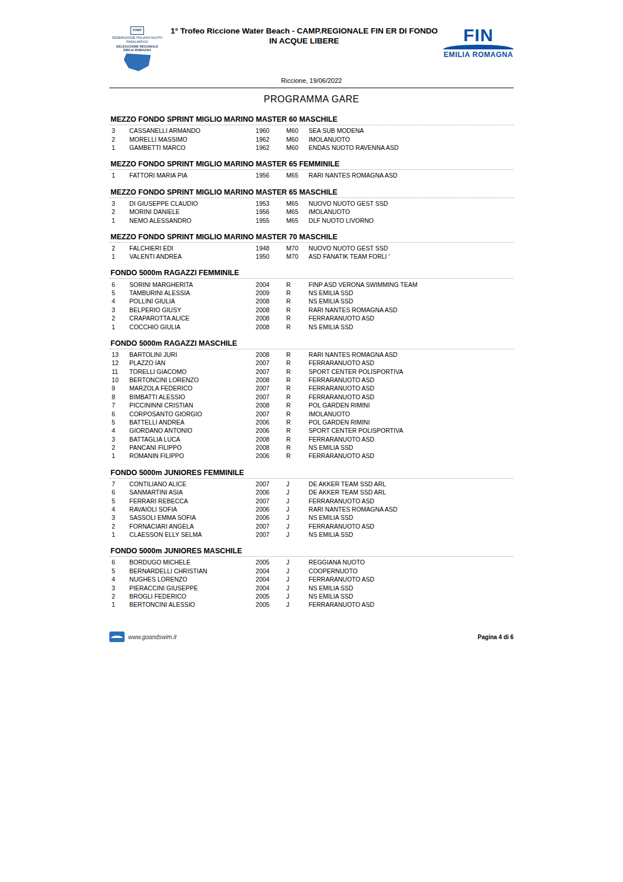FINP
FEDERAZIONE ITALIANA NUOTO PARALIMPICO
DELEGAZIONE REGIONALE
EMILIA ROMAGNA
1° Trofeo Riccione Water Beach - CAMP.REGIONALE FIN ER DI FONDO IN ACQUE LIBERE
FIN
EMILIA ROMAGNA
Riccione, 19/06/2022
PROGRAMMA GARE
MEZZO FONDO SPRINT MIGLIO MARINO MASTER 60 MASCHILE
| 3 | CASSANELLI ARMANDO | 1960 | M60 | SEA SUB MODENA |
| 2 | MORELLI MASSIMO | 1962 | M60 | IMOLANUOTO |
| 1 | GAMBETTI MARCO | 1962 | M60 | ENDAS NUOTO RAVENNA ASD |
MEZZO FONDO SPRINT MIGLIO MARINO MASTER 65 FEMMINILE
| 1 | FATTORI MARIA PIA | 1956 | M65 | RARI NANTES ROMAGNA ASD |
MEZZO FONDO SPRINT MIGLIO MARINO MASTER 65 MASCHILE
| 3 | DI GIUSEPPE CLAUDIO | 1953 | M65 | NUOVO NUOTO GEST SSD |
| 2 | MORINI DANIELE | 1956 | M65 | IMOLANUOTO |
| 1 | NEMO ALESSANDRO | 1955 | M65 | DLF NUOTO LIVORNO |
MEZZO FONDO SPRINT MIGLIO MARINO MASTER 70 MASCHILE
| 2 | FALCHIERI EDI | 1948 | M70 | NUOVO NUOTO GEST SSD |
| 1 | VALENTI ANDREA | 1950 | M70 | ASD FANATIK TEAM FORLI ' |
FONDO 5000m RAGAZZI FEMMINILE
| 6 | SORINI MARGHERITA | 2004 | R | FINP ASD VERONA SWIMMING TEAM |
| 5 | TAMBURINI ALESSIA | 2009 | R | NS EMILIA SSD |
| 4 | POLLINI GIULIA | 2008 | R | NS EMILIA SSD |
| 3 | BELPERIO GIUSY | 2008 | R | RARI NANTES ROMAGNA ASD |
| 2 | CRAPAROTTA ALICE | 2008 | R | FERRARANUOTO ASD |
| 1 | COCCHIO GIULIA | 2008 | R | NS EMILIA SSD |
FONDO 5000m RAGAZZI MASCHILE
| 13 | BARTOLINI JURI | 2008 | R | RARI NANTES ROMAGNA ASD |
| 12 | PLAZZO IAN | 2007 | R | FERRARANUOTO ASD |
| 11 | TORELLI GIACOMO | 2007 | R | SPORT CENTER POLISPORTIVA |
| 10 | BERTONCINI LORENZO | 2008 | R | FERRARANUOTO ASD |
| 9 | MARZOLA FEDERICO | 2007 | R | FERRARANUOTO ASD |
| 8 | BIMBATTI ALESSIO | 2007 | R | FERRARANUOTO ASD |
| 7 | PICCININNI CRISTIAN | 2008 | R | POL GARDEN RIMINI |
| 6 | CORPOSANTO GIORGIO | 2007 | R | IMOLANUOTO |
| 5 | BATTELLI ANDREA | 2006 | R | POL GARDEN RIMINI |
| 4 | GIORDANO ANTONIO | 2006 | R | SPORT CENTER POLISPORTIVA |
| 3 | BATTAGLIA LUCA | 2008 | R | FERRARANUOTO ASD |
| 2 | PANCANI FILIPPO | 2008 | R | NS EMILIA SSD |
| 1 | ROMANIN FILIPPO | 2006 | R | FERRARANUOTO ASD |
FONDO 5000m JUNIORES FEMMINILE
| 7 | CONTILIANO ALICE | 2007 | J | DE AKKER TEAM SSD ARL |
| 6 | SANMARTINI ASIA | 2006 | J | DE AKKER TEAM SSD ARL |
| 5 | FERRARI REBECCA | 2007 | J | FERRARANUOTO ASD |
| 4 | RAVAIOLI SOFIA | 2006 | J | RARI NANTES ROMAGNA ASD |
| 3 | SASSOLI EMMA SOFIA | 2006 | J | NS EMILIA SSD |
| 2 | FORNACIARI ANGELA | 2007 | J | FERRARANUOTO ASD |
| 1 | CLAESSON ELLY SELMA | 2007 | J | NS EMILIA SSD |
FONDO 5000m JUNIORES MASCHILE
| 6 | BORDUGO MICHELE | 2005 | J | REGGIANA NUOTO |
| 5 | BERNARDELLI CHRISTIAN | 2004 | J | COOPERNUOTO |
| 4 | NUGHES LORENZO | 2004 | J | FERRARANUOTO ASD |
| 3 | PIERACCINI GIUSEPPE | 2004 | J | NS EMILIA SSD |
| 2 | BROGLI FEDERICO | 2005 | J | NS EMILIA SSD |
| 1 | BERTONCINI ALESSIO | 2005 | J | FERRARANUOTO ASD |
www.goandswim.it
Pagina 4 di 6